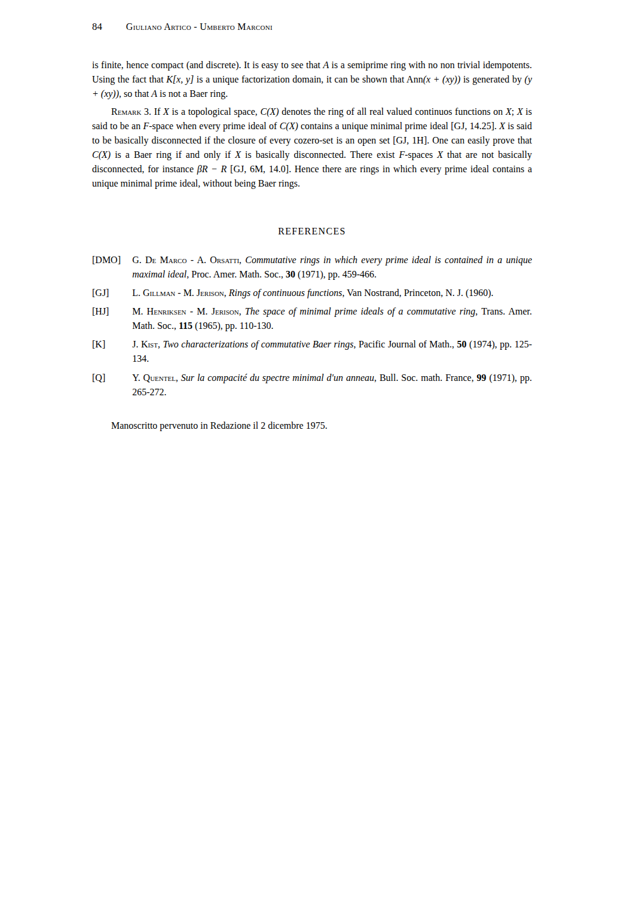84 Giuliano Artico - Umberto Marconi
is finite, hence compact (and discrete). It is easy to see that A is a semiprime ring with no non trivial idempotents. Using the fact that K[x, y] is a unique factorization domain, it can be shown that Ann(x + (xy)) is generated by (y + (xy)), so that A is not a Baer ring.
Remark 3. If X is a topological space, C(X) denotes the ring of all real valued continuos functions on X; X is said to be an F-space when every prime ideal of C(X) contains a unique minimal prime ideal [GJ, 14.25]. X is said to be basically disconnected if the closure of every cozero-set is an open set [GJ, 1H]. One can easily prove that C(X) is a Baer ring if and only if X is basically disconnected. There exist F-spaces X that are not basically disconnected, for instance βR − R [GJ, 6M, 14.0]. Hence there are rings in which every prime ideal contains a unique minimal prime ideal, without being Baer rings.
REFERENCES
[DMO]
G. De Marco - A. Orsatti, Commutative rings in which every prime ideal is contained in a unique maximal ideal, Proc. Amer. Math. Soc., 30 (1971), pp. 459-466.
[GJ]
L. Gillman - M. Jerison, Rings of continuous functions, Van Nostrand, Princeton, N. J. (1960).
[HJ]
M. Henriksen - M. Jerison, The space of minimal prime ideals of a commutative ring, Trans. Amer. Math. Soc., 115 (1965), pp. 110-130.
[K]
J. Kist, Two characterizations of commutative Baer rings, Pacific Journal of Math., 50 (1974), pp. 125-134.
[Q]
Y. Quentel, Sur la compacité du spectre minimal d'un anneau, Bull. Soc. math. France, 99 (1971), pp. 265-272.
Manoscritto pervenuto in Redazione il 2 dicembre 1975.